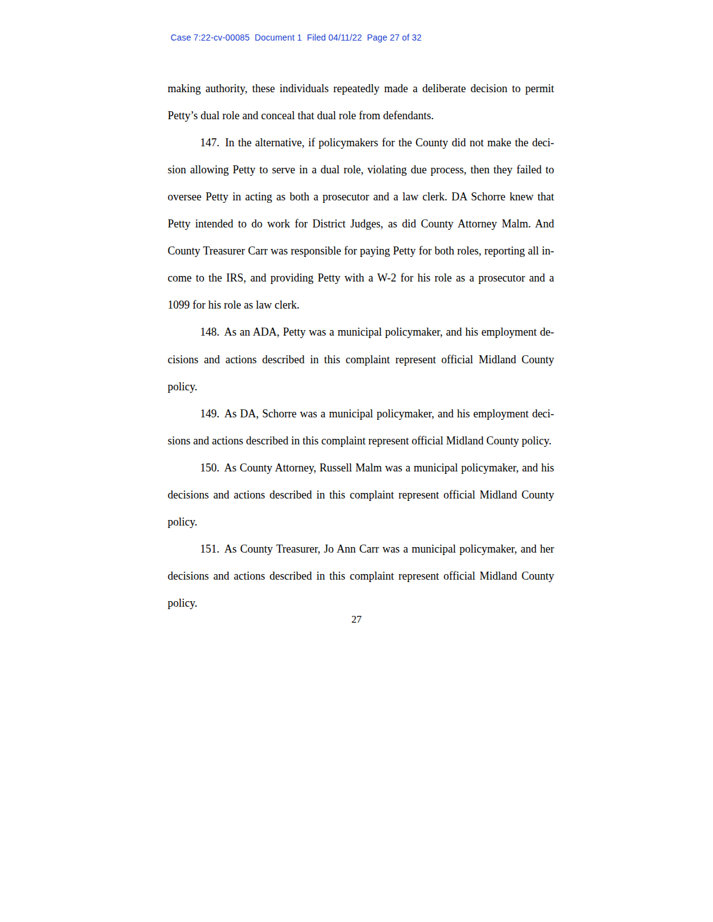Case 7:22-cv-00085 Document 1 Filed 04/11/22 Page 27 of 32
making authority, these individuals repeatedly made a deliberate decision to permit Petty’s dual role and conceal that dual role from defendants.
147. In the alternative, if policymakers for the County did not make the decision allowing Petty to serve in a dual role, violating due process, then they failed to oversee Petty in acting as both a prosecutor and a law clerk. DA Schorre knew that Petty intended to do work for District Judges, as did County Attorney Malm. And County Treasurer Carr was responsible for paying Petty for both roles, reporting all income to the IRS, and providing Petty with a W-2 for his role as a prosecutor and a 1099 for his role as law clerk.
148. As an ADA, Petty was a municipal policymaker, and his employment decisions and actions described in this complaint represent official Midland County policy.
149. As DA, Schorre was a municipal policymaker, and his employment decisions and actions described in this complaint represent official Midland County policy.
150. As County Attorney, Russell Malm was a municipal policymaker, and his decisions and actions described in this complaint represent official Midland County policy.
151. As County Treasurer, Jo Ann Carr was a municipal policymaker, and her decisions and actions described in this complaint represent official Midland County policy.
27